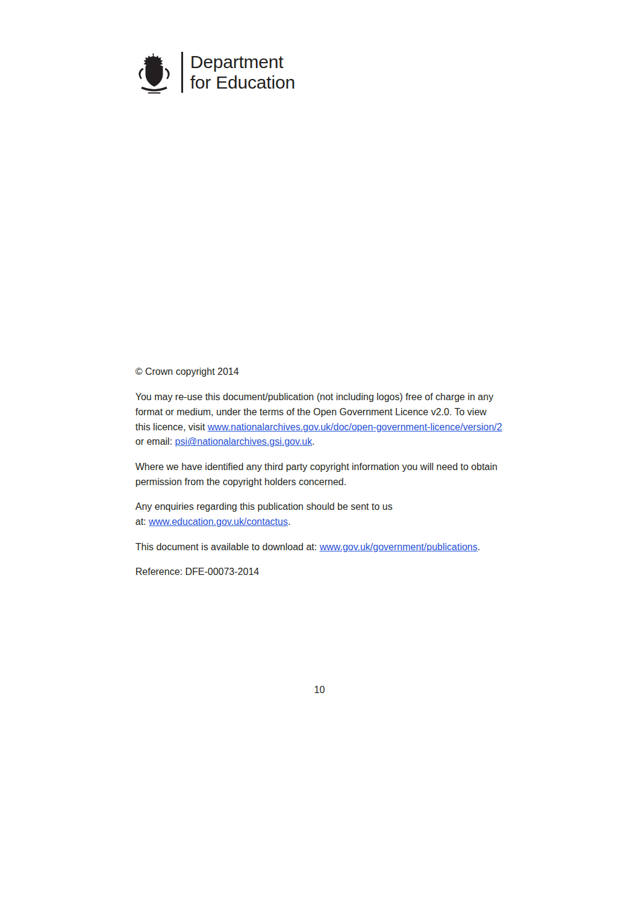Department
for Education
© Crown copyright 2014
You may re-use this document/publication (not including logos) free of charge in any format or medium, under the terms of the Open Government Licence v2.0. To view this licence, visit www.nationalarchives.gov.uk/doc/open-government-licence/version/2 or email: psi@nationalarchives.gsi.gov.uk.
Where we have identified any third party copyright information you will need to obtain permission from the copyright holders concerned.
Any enquiries regarding this publication should be sent to us
at: www.education.gov.uk/contactus.
This document is available to download at: www.gov.uk/government/publications.
Reference: DFE-00073-2014
10